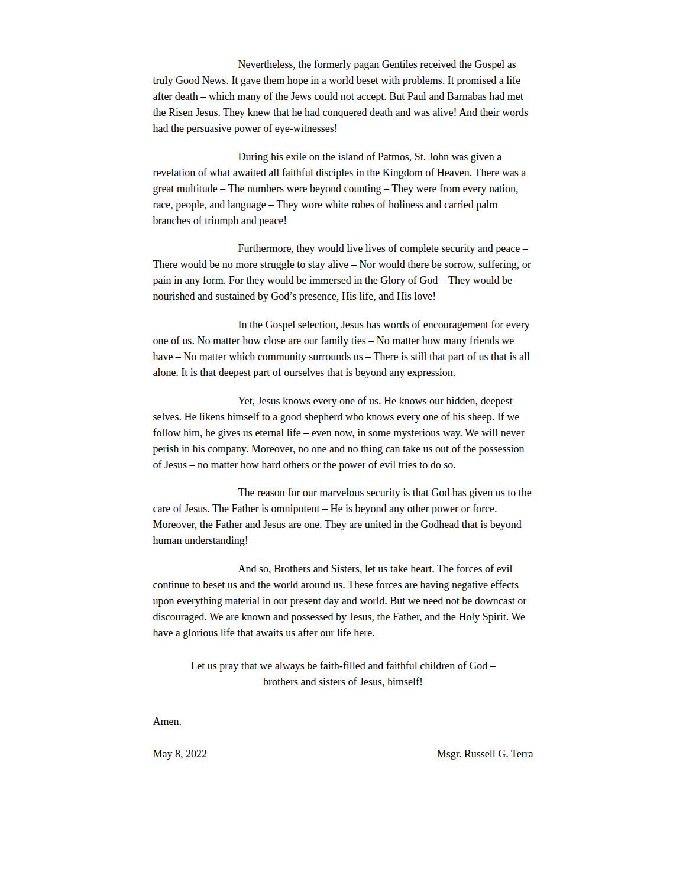Nevertheless, the formerly pagan Gentiles received the Gospel as truly Good News. It gave them hope in a world beset with problems. It promised a life after death – which many of the Jews could not accept. But Paul and Barnabas had met the Risen Jesus. They knew that he had conquered death and was alive! And their words had the persuasive power of eye-witnesses!
During his exile on the island of Patmos, St. John was given a revelation of what awaited all faithful disciples in the Kingdom of Heaven. There was a great multitude – The numbers were beyond counting – They were from every nation, race, people, and language – They wore white robes of holiness and carried palm branches of triumph and peace!
Furthermore, they would live lives of complete security and peace – There would be no more struggle to stay alive – Nor would there be sorrow, suffering, or pain in any form. For they would be immersed in the Glory of God – They would be nourished and sustained by God’s presence, His life, and His love!
In the Gospel selection, Jesus has words of encouragement for every one of us. No matter how close are our family ties – No matter how many friends we have – No matter which community surrounds us – There is still that part of us that is all alone. It is that deepest part of ourselves that is beyond any expression.
Yet, Jesus knows every one of us. He knows our hidden, deepest selves. He likens himself to a good shepherd who knows every one of his sheep. If we follow him, he gives us eternal life – even now, in some mysterious way. We will never perish in his company. Moreover, no one and no thing can take us out of the possession of Jesus – no matter how hard others or the power of evil tries to do so.
The reason for our marvelous security is that God has given us to the care of Jesus. The Father is omnipotent – He is beyond any other power or force. Moreover, the Father and Jesus are one. They are united in the Godhead that is beyond human understanding!
And so, Brothers and Sisters, let us take heart. The forces of evil continue to beset us and the world around us. These forces are having negative effects upon everything material in our present day and world. But we need not be downcast or discouraged. We are known and possessed by Jesus, the Father, and the Holy Spirit. We have a glorious life that awaits us after our life here.
Let us pray that we always be faith-filled and faithful children of God –
brothers and sisters of Jesus, himself!
Amen.
May 8, 2022 Msgr. Russell G. Terra